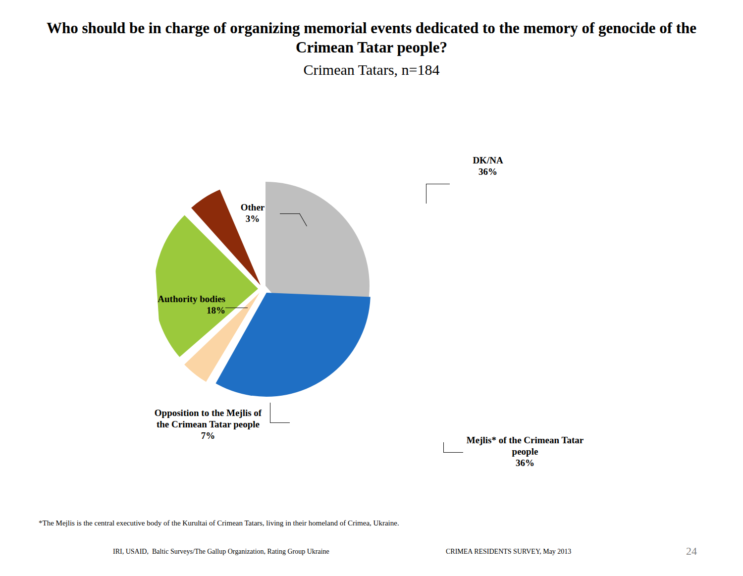Who should be in charge of organizing memorial events dedicated to the memory of genocide of the Crimean Tatar people?
Crimean Tatars, n=184
DK/NA
36%
Other
3%
Authority bodies
18%
Opposition to the Mejlis of the Crimean Tatar people
7%
Mejlis* of the Crimean Tatar people
36%
*The Mejlis is the central executive body of the Kurultai of Crimean Tatars, living in their homeland of Crimea, Ukraine.
IRI, USAID, Baltic Surveys/The Gallup Organization, Rating Group Ukraine CRIMEA RESIDENTS SURVEY, May 2013 24